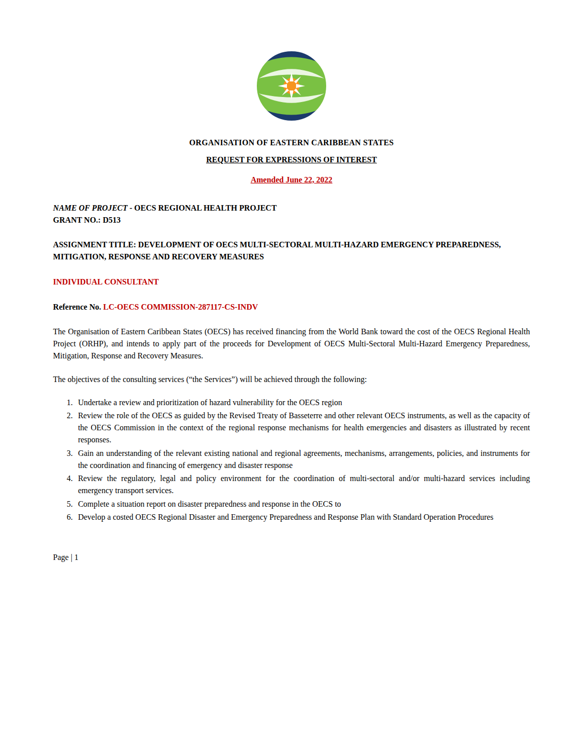Organisation of Eastern Caribbean States
Request for Expressions of Interest
Amended June 22, 2022
NAME OF PROJECT - OECS REGIONAL HEALTH PROJECT
GRANT NO.: D513
ASSIGNMENT TITLE: DEVELOPMENT OF OECS MULTI-SECTORAL MULTI-HAZARD EMERGENCY PREPAREDNESS, MITIGATION, RESPONSE AND RECOVERY MEASURES
INDIVIDUAL CONSULTANT
Reference No. LC-OECS COMMISSION-287117-CS-INDV
The Organisation of Eastern Caribbean States (OECS) has received financing from the World Bank toward the cost of the OECS Regional Health Project (ORHP), and intends to apply part of the proceeds for Development of OECS Multi-Sectoral Multi-Hazard Emergency Preparedness, Mitigation, Response and Recovery Measures.
The objectives of the consulting services (“the Services”) will be achieved through the following:
Undertake a review and prioritization of hazard vulnerability for the OECS region
Review the role of the OECS as guided by the Revised Treaty of Basseterre and other relevant OECS instruments, as well as the capacity of the OECS Commission in the context of the regional response mechanisms for health emergencies and disasters as illustrated by recent responses.
Gain an understanding of the relevant existing national and regional agreements, mechanisms, arrangements, policies, and instruments for the coordination and financing of emergency and disaster response
Review the regulatory, legal and policy environment for the coordination of multi-sectoral and/or multi-hazard services including emergency transport services.
Complete a situation report on disaster preparedness and response in the OECS to
Develop a costed OECS Regional Disaster and Emergency Preparedness and Response Plan with Standard Operation Procedures
Page | 1